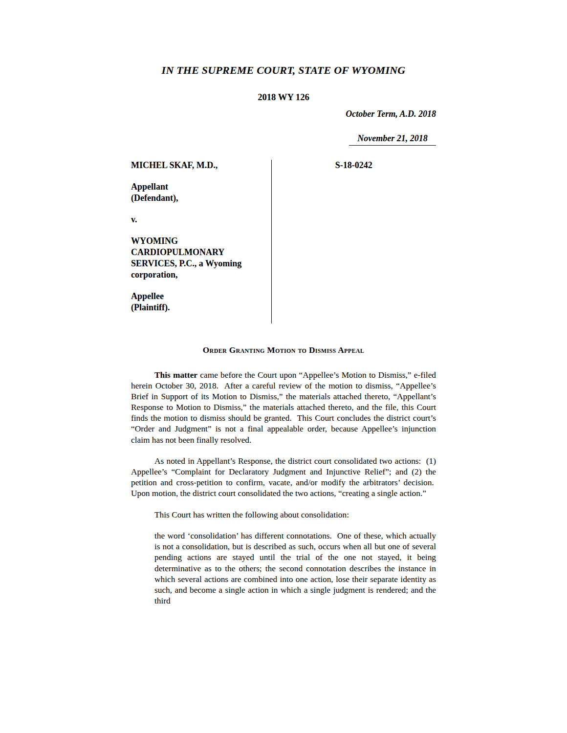IN THE SUPREME COURT, STATE OF WYOMING
2018 WY 126
October Term, A.D. 2018 November 21, 2018
| MICHEL SKAF, M.D., Appellant (Defendant), v. WYOMING CARDIOPULMONARY SERVICES, P.C., a Wyoming corporation, Appellee (Plaintiff). | S-18-0242 |
Order Granting Motion to Dismiss Appeal
This matter came before the Court upon “Appellee’s Motion to Dismiss,” e-filed herein October 30, 2018. After a careful review of the motion to dismiss, “Appellee’s Brief in Support of its Motion to Dismiss,” the materials attached thereto, “Appellant’s Response to Motion to Dismiss,” the materials attached thereto, and the file, this Court finds the motion to dismiss should be granted. This Court concludes the district court’s “Order and Judgment” is not a final appealable order, because Appellee’s injunction claim has not been finally resolved.
As noted in Appellant’s Response, the district court consolidated two actions: (1) Appellee’s “Complaint for Declaratory Judgment and Injunctive Relief”; and (2) the petition and cross-petition to confirm, vacate, and/or modify the arbitrators’ decision. Upon motion, the district court consolidated the two actions, “creating a single action.”
This Court has written the following about consolidation:
the word ‘consolidation’ has different connotations. One of these, which actually is not a consolidation, but is described as such, occurs when all but one of several pending actions are stayed until the trial of the one not stayed, it being determinative as to the others; the second connotation describes the instance in which several actions are combined into one action, lose their separate identity as such, and become a single action in which a single judgment is rendered; and the third